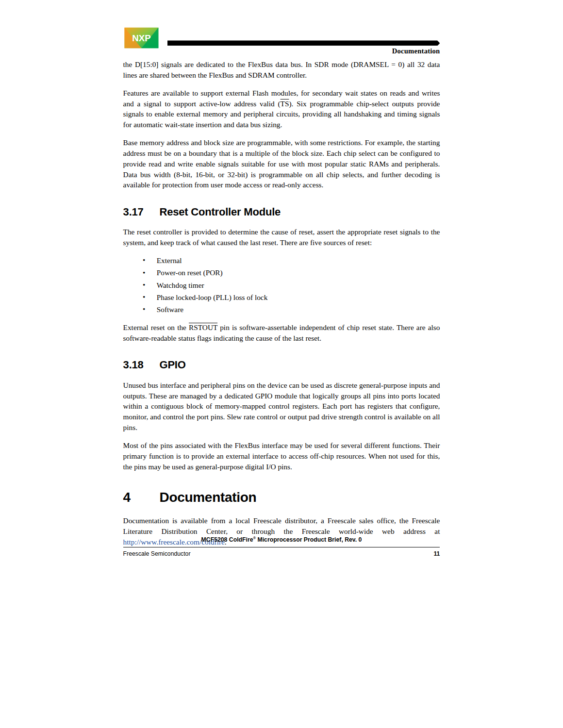NXP
Documentation
the D[15:0] signals are dedicated to the FlexBus data bus. In SDR mode (DRAMSEL = 0) all 32 data lines are shared between the FlexBus and SDRAM controller.
Features are available to support external Flash modules, for secondary wait states on reads and writes and a signal to support active-low address valid (TS). Six programmable chip-select outputs provide signals to enable external memory and peripheral circuits, providing all handshaking and timing signals for automatic wait-state insertion and data bus sizing.
Base memory address and block size are programmable, with some restrictions. For example, the starting address must be on a boundary that is a multiple of the block size. Each chip select can be configured to provide read and write enable signals suitable for use with most popular static RAMs and peripherals. Data bus width (8-bit, 16-bit, or 32-bit) is programmable on all chip selects, and further decoding is available for protection from user mode access or read-only access.
3.17 Reset Controller Module
The reset controller is provided to determine the cause of reset, assert the appropriate reset signals to the system, and keep track of what caused the last reset. There are five sources of reset:
External
Power-on reset (POR)
Watchdog timer
Phase locked-loop (PLL) loss of lock
Software
External reset on the RSTOUT pin is software-assertable independent of chip reset state. There are also software-readable status flags indicating the cause of the last reset.
3.18 GPIO
Unused bus interface and peripheral pins on the device can be used as discrete general-purpose inputs and outputs. These are managed by a dedicated GPIO module that logically groups all pins into ports located within a contiguous block of memory-mapped control registers. Each port has registers that configure, monitor, and control the port pins. Slew rate control or output pad drive strength control is available on all pins.
Most of the pins associated with the FlexBus interface may be used for several different functions. Their primary function is to provide an external interface to access off-chip resources. When not used for this, the pins may be used as general-purpose digital I/O pins.
4 Documentation
Documentation is available from a local Freescale distributor, a Freescale sales office, the Freescale Literature Distribution Center, or through the Freescale world-wide web address at http://www.freescale.com/coldfire.
MCF5208 ColdFire® Microprocessor Product Brief, Rev. 0
Freescale Semiconductor
11